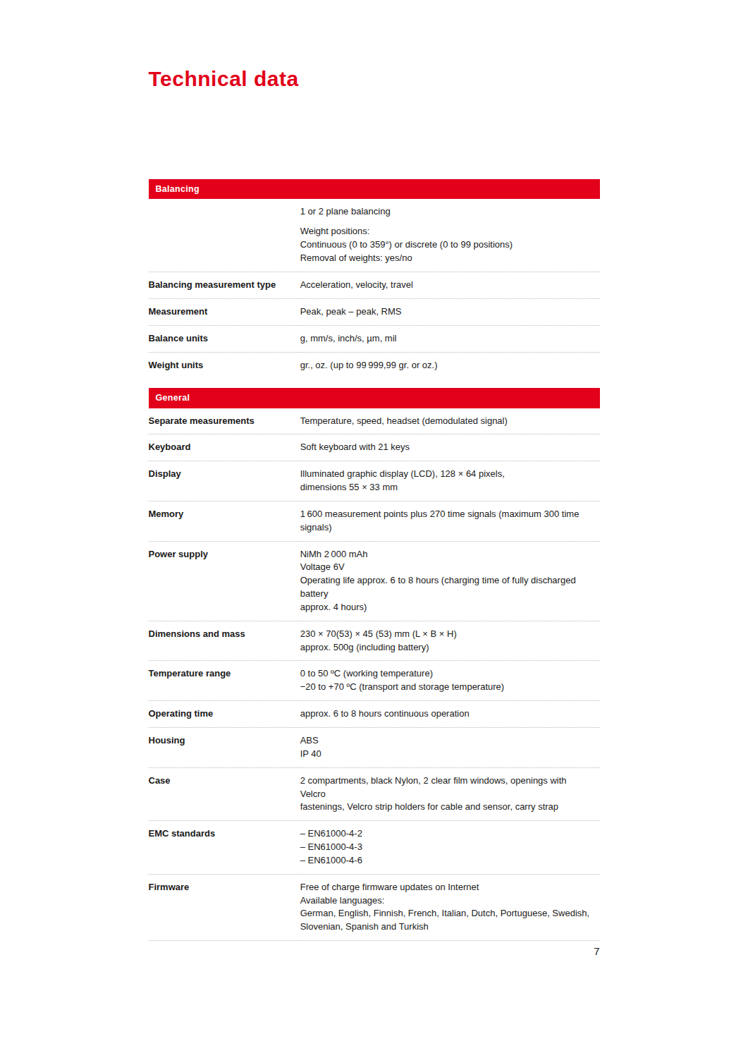Technical data
| Balancing |
| --- |
| | 1 or 2 plane balancing Weight positions: Continuous (0 to 359°) or discrete (0 to 99 positions) Removal of weights: yes/no |
| Balancing measurement type | Acceleration, velocity, travel |
| Measurement | Peak, peak – peak, RMS |
| Balance units | g, mm/s, inch/s, µm, mil |
| Weight units | gr., oz. (up to 99 999,99 gr. or oz.) |
| General |
| Separate measurements | Temperature, speed, headset (demodulated signal) |
| Keyboard | Soft keyboard with 21 keys |
| Display | Illuminated graphic display (LCD), 128 × 64 pixels, dimensions 55 × 33 mm |
| Memory | 1 600 measurement points plus 270 time signals (maximum 300 time signals) |
| Power supply | NiMh 2 000 mAh Voltage 6V Operating life approx. 6 to 8 hours (charging time of fully discharged battery approx. 4 hours) |
| Dimensions and mass | 230 × 70(53) × 45 (53) mm (L × B × H) approx. 500g (including battery) |
| Temperature range | 0 to 50 ºC (working temperature) −20 to +70 ºC (transport and storage temperature) |
| Operating time | approx. 6 to 8 hours continuous operation |
| Housing | ABS IP 40 |
| Case | 2 compartments, black Nylon, 2 clear film windows, openings with Velcro fastenings, Velcro strip holders for cable and sensor, carry strap |
| EMC standards | – EN61000-4-2 – EN61000-4-3 – EN61000-4-6 |
| Firmware | Free of charge firmware updates on Internet Available languages: German, English, Finnish, French, Italian, Dutch, Portuguese, Swedish, Slovenian, Spanish and Turkish |
7